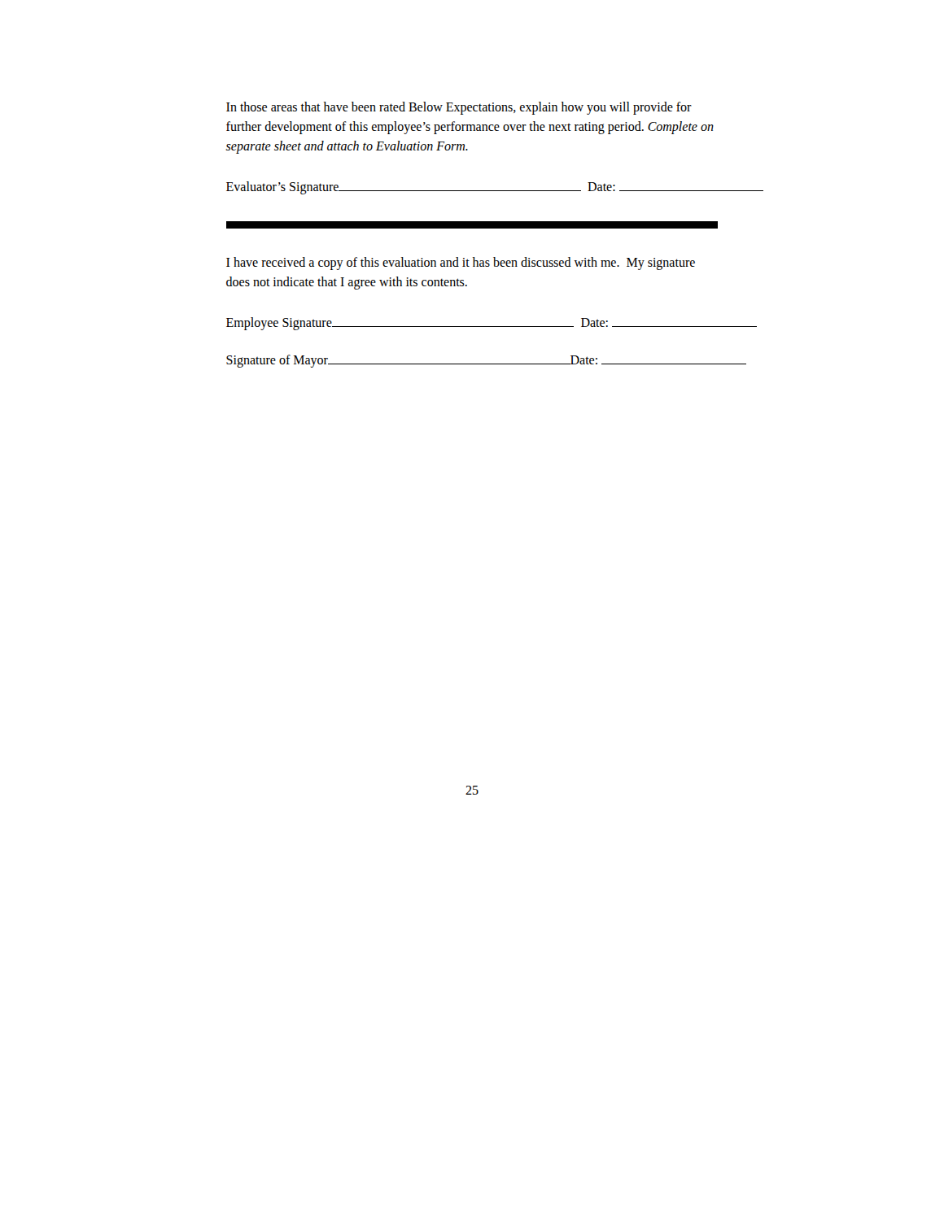In those areas that have been rated Below Expectations, explain how you will provide for further development of this employee’s performance over the next rating period. Complete on separate sheet and attach to Evaluation Form.
Evaluator’s Signature Date:
I have received a copy of this evaluation and it has been discussed with me. My signature does not indicate that I agree with its contents.
Employee Signature Date:
Signature of Mayor Date:
25